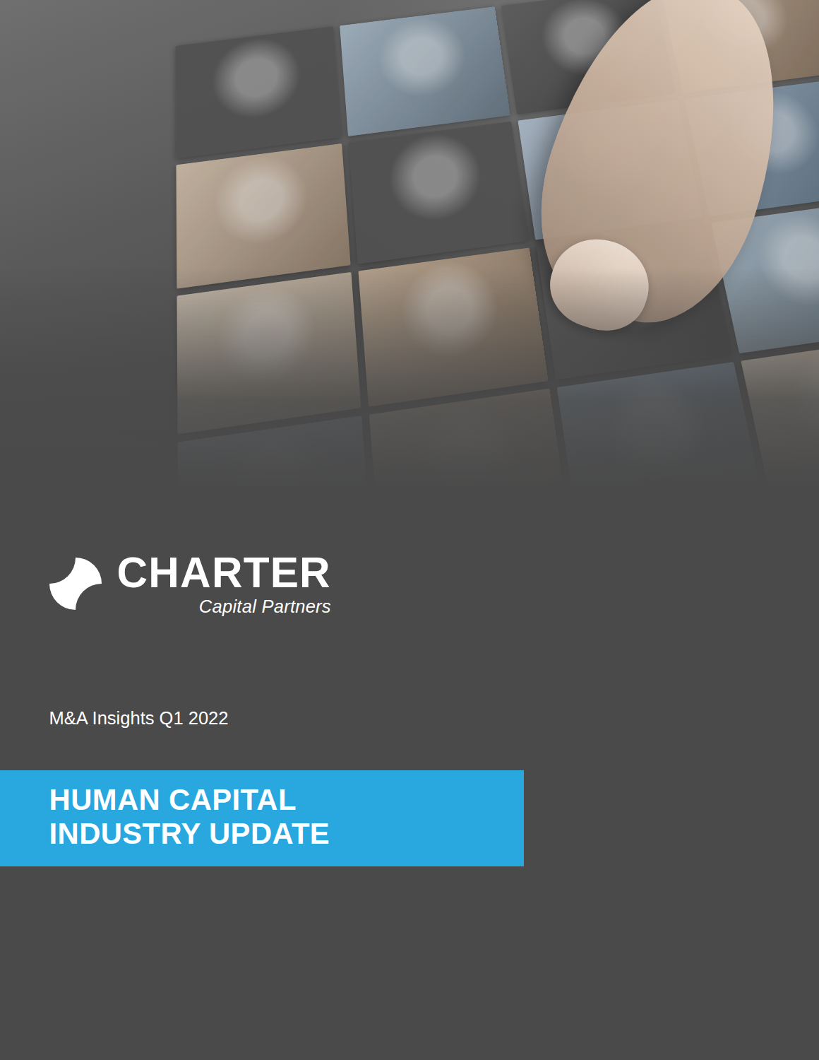CHARTER
Capital Partners
M&A Insights Q1 2022
Human Capital
Industry Update